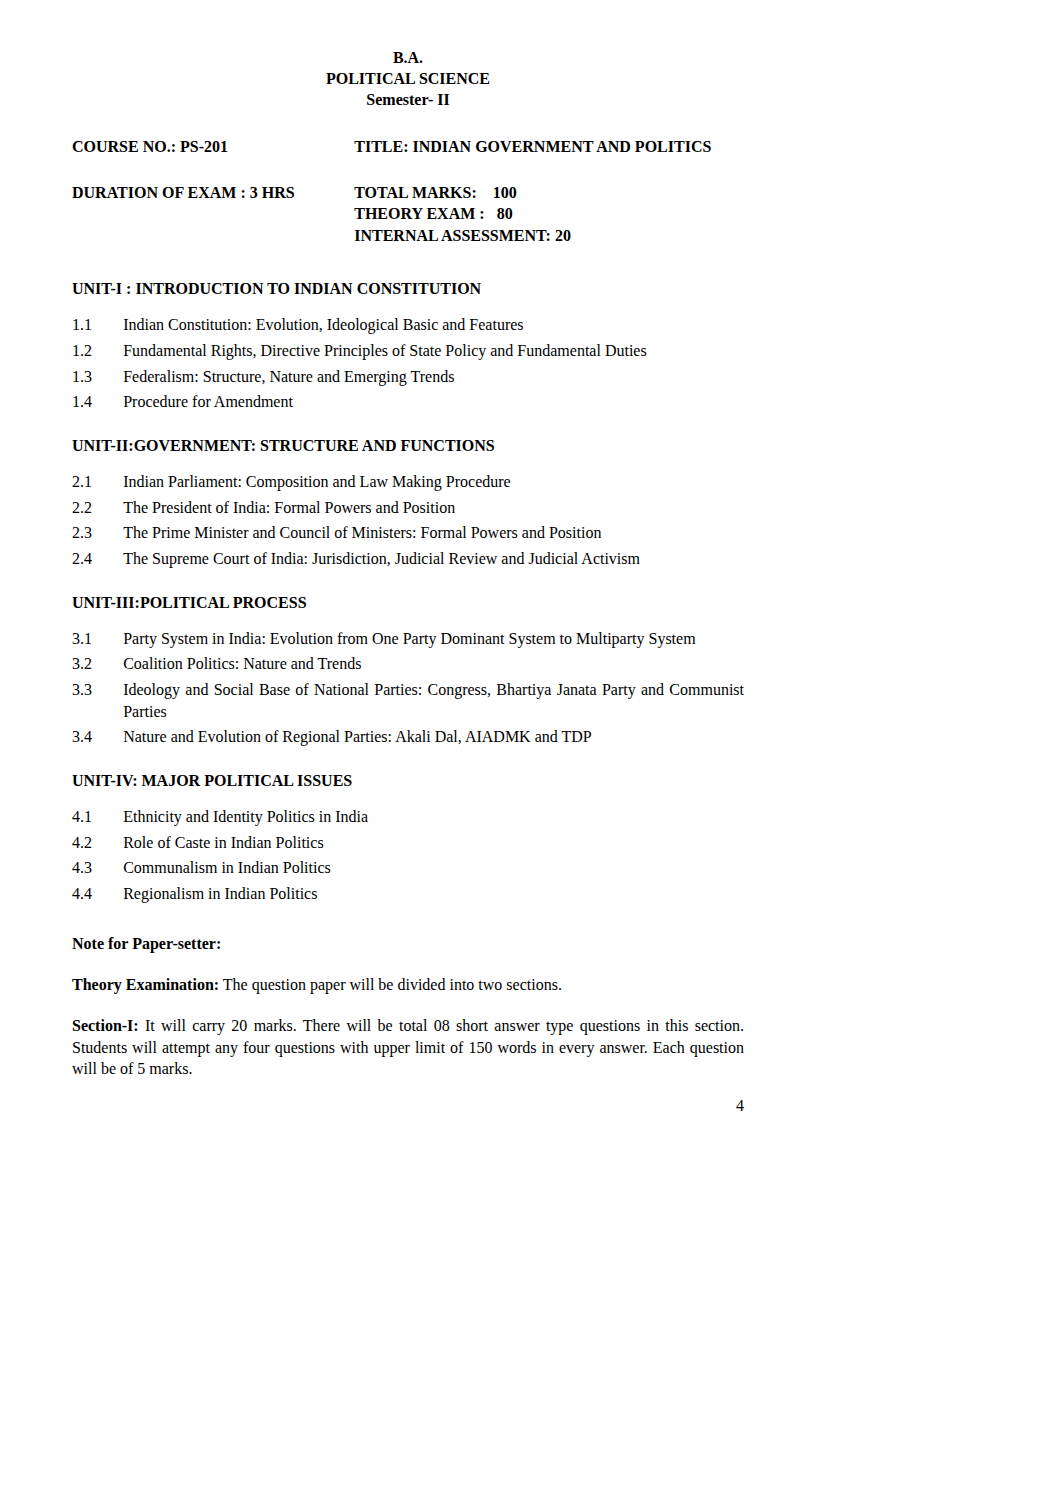B.A.
POLITICAL SCIENCE
Semester- II
COURSE NO.: PS-201
TITLE: INDIAN GOVERNMENT AND POLITICS
DURATION OF EXAM : 3 HRS
TOTAL MARKS: 100
THEORY EXAM : 80
INTERNAL ASSESSMENT: 20
UNIT-I : INTRODUCTION TO INDIAN CONSTITUTION
1.1 Indian Constitution: Evolution, Ideological Basic and Features
1.2 Fundamental Rights, Directive Principles of State Policy and Fundamental Duties
1.3 Federalism: Structure, Nature and Emerging Trends
1.4 Procedure for Amendment
UNIT-II:GOVERNMENT: STRUCTURE AND FUNCTIONS
2.1 Indian Parliament: Composition and Law Making Procedure
2.2 The President of India: Formal Powers and Position
2.3 The Prime Minister and Council of Ministers: Formal Powers and Position
2.4 The Supreme Court of India: Jurisdiction, Judicial Review and Judicial Activism
UNIT-III:POLITICAL PROCESS
3.1 Party System in India: Evolution from One Party Dominant System to Multiparty System
3.2 Coalition Politics: Nature and Trends
3.3 Ideology and Social Base of National Parties: Congress, Bhartiya Janata Party and Communist Parties
3.4 Nature and Evolution of Regional Parties: Akali Dal, AIADMK and TDP
UNIT-IV: MAJOR POLITICAL ISSUES
4.1 Ethnicity and Identity Politics in India
4.2 Role of Caste in Indian Politics
4.3 Communalism in Indian Politics
4.4 Regionalism in Indian Politics
Note for Paper-setter:
Theory Examination: The question paper will be divided into two sections.
Section-I: It will carry 20 marks. There will be total 08 short answer type questions in this section. Students will attempt any four questions with upper limit of 150 words in every answer. Each question will be of 5 marks.
4